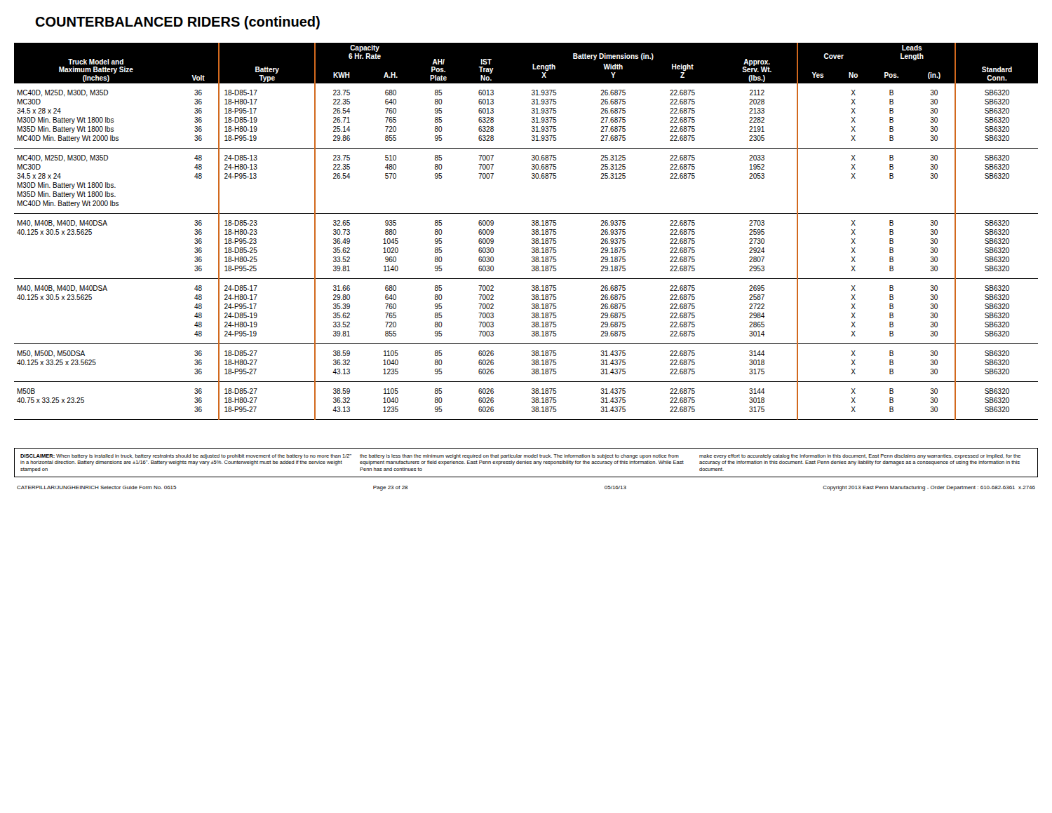COUNTERBALANCED RIDERS (continued)
| Truck Model and Maximum Battery Size (Inches) | Volt | Battery Type | Capacity 6 Hr. Rate | AH/ Pos. Plate | IST Tray No. | Battery Dimensions (in.) | Approx. Serv. Wt. (lbs.) | Cover | Leads Length | Standard Conn. |
| --- | --- | --- | --- | --- | --- | --- | --- | --- | --- | --- |
| KWH | A.H. | Length X | Width Y | Height Z | Yes | No | Pos. | (in.) |
| MC40D, M25D, M30D, M35D | 36 | 18-D85-17 | 23.75 | 680 | 85 | 6013 | 31.9375 | 26.6875 | 22.6875 | 2112 | | X | B | 30 | SB6320 |
| MC30D | 36 | 18-H80-17 | 22.35 | 640 | 80 | 6013 | 31.9375 | 26.6875 | 22.6875 | 2028 | | X | B | 30 | SB6320 |
| 34.5 x 28 x 24 | 36 | 18-P95-17 | 26.54 | 760 | 95 | 6013 | 31.9375 | 26.6875 | 22.6875 | 2133 | | X | B | 30 | SB6320 |
| M30D Min. Battery Wt 1800 lbs | 36 | 18-D85-19 | 26.71 | 765 | 85 | 6328 | 31.9375 | 27.6875 | 22.6875 | 2282 | | X | B | 30 | SB6320 |
| M35D Min. Battery Wt 1800 lbs | 36 | 18-H80-19 | 25.14 | 720 | 80 | 6328 | 31.9375 | 27.6875 | 22.6875 | 2191 | | X | B | 30 | SB6320 |
| MC40D Min. Battery Wt 2000 lbs | 36 | 18-P95-19 | 29.86 | 855 | 95 | 6328 | 31.9375 | 27.6875 | 22.6875 | 2305 | | X | B | 30 | SB6320 |
| MC40D, M25D, M30D, M35D | 48 | 24-D85-13 | 23.75 | 510 | 85 | 7007 | 30.6875 | 25.3125 | 22.6875 | 2033 | | X | B | 30 | SB6320 |
| MC30D | 48 | 24-H80-13 | 22.35 | 480 | 80 | 7007 | 30.6875 | 25.3125 | 22.6875 | 1952 | | X | B | 30 | SB6320 |
| 34.5 x 28 x 24 | 48 | 24-P95-13 | 26.54 | 570 | 95 | 7007 | 30.6875 | 25.3125 | 22.6875 | 2053 | | X | B | 30 | SB6320 |
| M30D Min. Battery Wt 1800 lbs. | | | | | | | | | | | | | | | |
| M35D Min. Battery Wt 1800 lbs. | | | | | | | | | | | | | | | |
| MC40D Min. Battery Wt 2000 lbs | | | | | | | | | | | | | | | |
| M40, M40B, M40D, M40DSA | 36 | 18-D85-23 | 32.65 | 935 | 85 | 6009 | 38.1875 | 26.9375 | 22.6875 | 2703 | | X | B | 30 | SB6320 |
| 40.125 x 30.5 x 23.5625 | 36 | 18-H80-23 | 30.73 | 880 | 80 | 6009 | 38.1875 | 26.9375 | 22.6875 | 2595 | | X | B | 30 | SB6320 |
| | 36 | 18-P95-23 | 36.49 | 1045 | 95 | 6009 | 38.1875 | 26.9375 | 22.6875 | 2730 | | X | B | 30 | SB6320 |
| | 36 | 18-D85-25 | 35.62 | 1020 | 85 | 6030 | 38.1875 | 29.1875 | 22.6875 | 2924 | | X | B | 30 | SB6320 |
| | 36 | 18-H80-25 | 33.52 | 960 | 80 | 6030 | 38.1875 | 29.1875 | 22.6875 | 2807 | | X | B | 30 | SB6320 |
| | 36 | 18-P95-25 | 39.81 | 1140 | 95 | 6030 | 38.1875 | 29.1875 | 22.6875 | 2953 | | X | B | 30 | SB6320 |
| M40, M40B, M40D, M40DSA | 48 | 24-D85-17 | 31.66 | 680 | 85 | 7002 | 38.1875 | 26.6875 | 22.6875 | 2695 | | X | B | 30 | SB6320 |
| 40.125 x 30.5 x 23.5625 | 48 | 24-H80-17 | 29.80 | 640 | 80 | 7002 | 38.1875 | 26.6875 | 22.6875 | 2587 | | X | B | 30 | SB6320 |
| | 48 | 24-P95-17 | 35.39 | 760 | 95 | 7002 | 38.1875 | 26.6875 | 22.6875 | 2722 | | X | B | 30 | SB6320 |
| | 48 | 24-D85-19 | 35.62 | 765 | 85 | 7003 | 38.1875 | 29.6875 | 22.6875 | 2984 | | X | B | 30 | SB6320 |
| | 48 | 24-H80-19 | 33.52 | 720 | 80 | 7003 | 38.1875 | 29.6875 | 22.6875 | 2865 | | X | B | 30 | SB6320 |
| | 48 | 24-P95-19 | 39.81 | 855 | 95 | 7003 | 38.1875 | 29.6875 | 22.6875 | 3014 | | X | B | 30 | SB6320 |
| M50, M50D, M50DSA | 36 | 18-D85-27 | 38.59 | 1105 | 85 | 6026 | 38.1875 | 31.4375 | 22.6875 | 3144 | | X | B | 30 | SB6320 |
| 40.125 x 33.25 x 23.5625 | 36 | 18-H80-27 | 36.32 | 1040 | 80 | 6026 | 38.1875 | 31.4375 | 22.6875 | 3018 | | X | B | 30 | SB6320 |
| | 36 | 18-P95-27 | 43.13 | 1235 | 95 | 6026 | 38.1875 | 31.4375 | 22.6875 | 3175 | | X | B | 30 | SB6320 |
| M50B | 36 | 18-D85-27 | 38.59 | 1105 | 85 | 6026 | 38.1875 | 31.4375 | 22.6875 | 3144 | | X | B | 30 | SB6320 |
| 40.75 x 33.25 x 23.25 | 36 | 18-H80-27 | 36.32 | 1040 | 80 | 6026 | 38.1875 | 31.4375 | 22.6875 | 3018 | | X | B | 30 | SB6320 |
| | 36 | 18-P95-27 | 43.13 | 1235 | 95 | 6026 | 38.1875 | 31.4375 | 22.6875 | 3175 | | X | B | 30 | SB6320 |
DISCLAIMER: When battery is installed in truck, battery restraints should be adjusted to prohibit movement of the battery to no more than 1/2" in a horizontal direction. Battery dimensions are ±1/16". Battery weights may vary ±5%. Counterweight must be added if the service weight stamped on
the battery is less than the minimum weight required on that particular model truck. The information is subject to change upon notice from equipment manufacturers or field experience. East Penn expressly denies any responsibility for the accuracy of this information. While East Penn has and continues to
make every effort to accurately catalog the information in this document, East Penn disclaims any warranties, expressed or implied, for the accuracy of the information in this document. East Penn denies any liability for damages as a consequence of using the information in this document.
CATERPILLAR/JUNGHEINRICH Selector Guide Form No. 0615 Page 23 of 28 05/16/13 Copyright 2013 East Penn Manufacturing - Order Department : 610-682-6361 x.2746